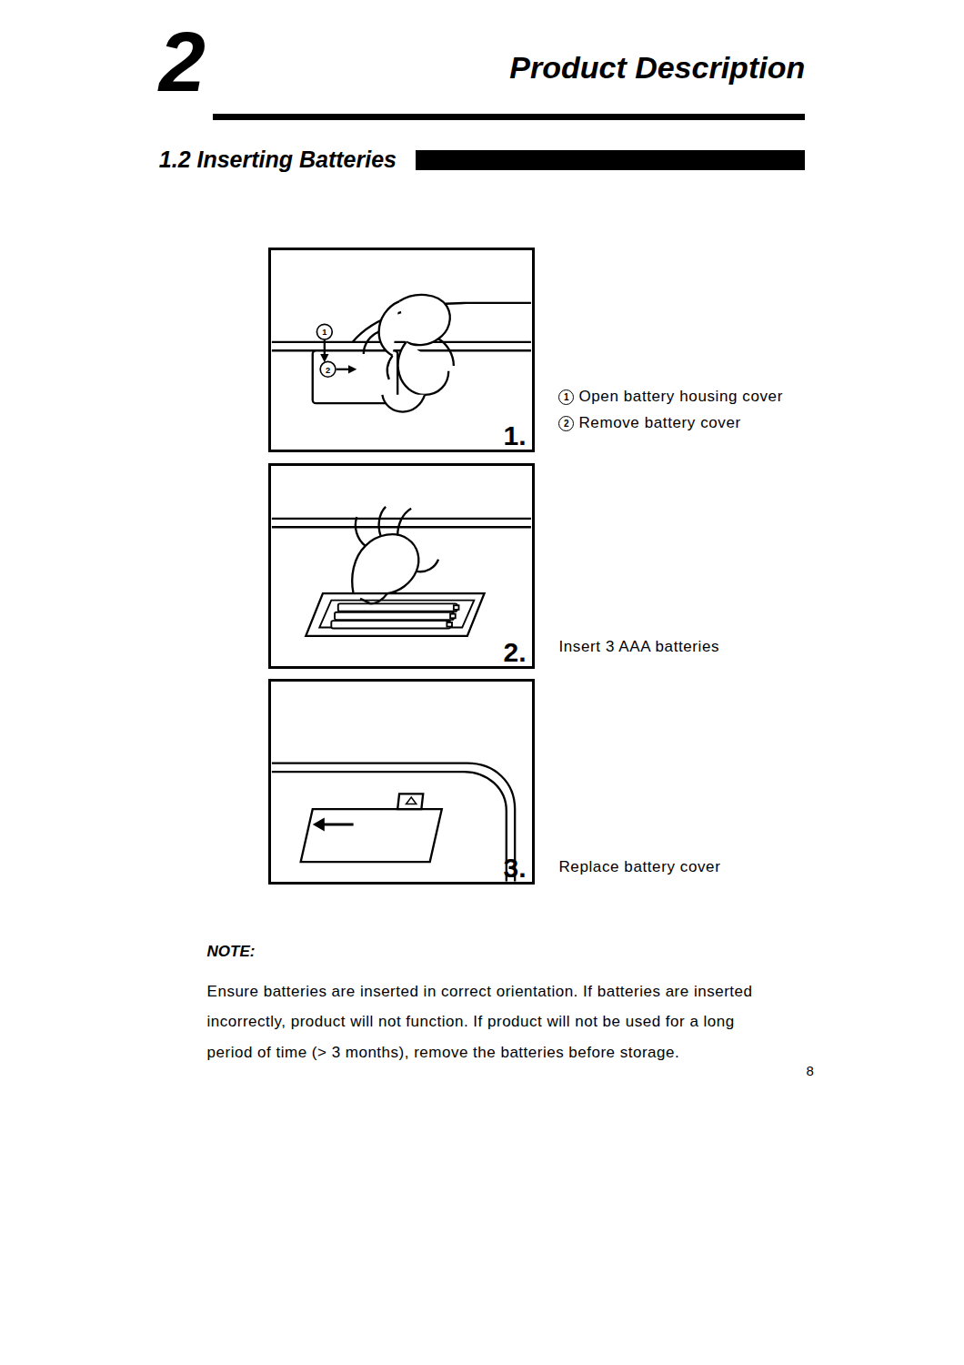2
Product Description
1.2 Inserting Batteries
1 2
1.
1 Open battery housing cover
2 Remove battery cover
2.
Insert 3 AAA batteries
3.
Replace battery cover
NOTE:
Ensure batteries are inserted in correct orientation. If batteries are inserted incorrectly, product will not function. If product will not be used for a long period of time (> 3 months), remove the batteries before storage.
8